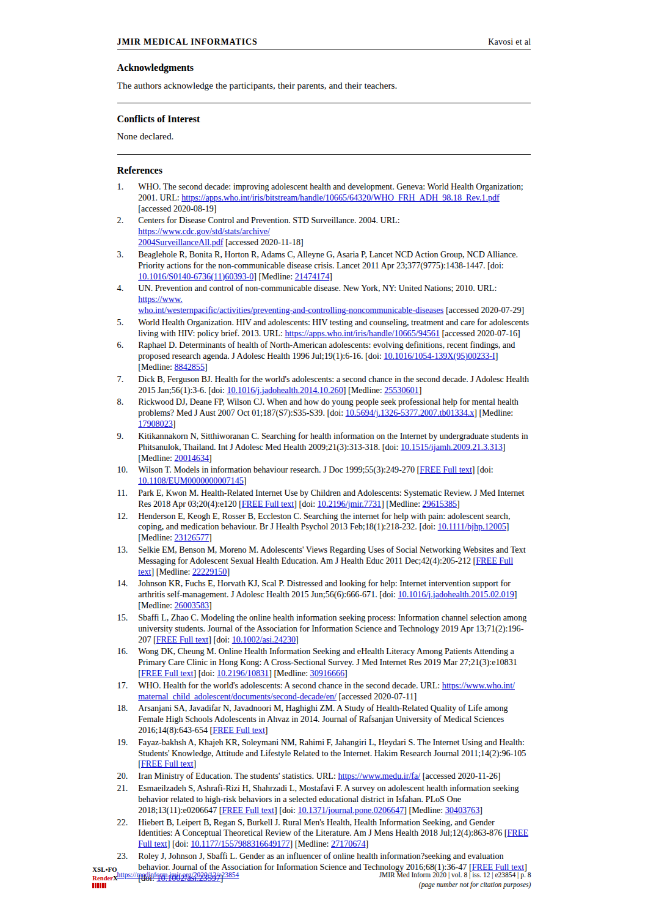JMIR MEDICAL INFORMATICS Kavosi et al
Acknowledgments
The authors acknowledge the participants, their parents, and their teachers.
Conflicts of Interest
None declared.
References
WHO. The second decade: improving adolescent health and development. Geneva: World Health Organization; 2001. URL: https://apps.who.int/iris/bitstream/handle/10665/64320/WHO_FRH_ADH_98.18_Rev.1.pdf [accessed 2020-08-19]
Centers for Disease Control and Prevention. STD Surveillance. 2004. URL: https://www.cdc.gov/std/stats/archive/
2004SurveillanceAll.pdf [accessed 2020-11-18]
Beaglehole R, Bonita R, Horton R, Adams C, Alleyne G, Asaria P, Lancet NCD Action Group, NCD Alliance. Priority actions for the non-communicable disease crisis. Lancet 2011 Apr 23;377(9775):1438-1447. [doi: 10.1016/S0140-6736(11)60393-0] [Medline: 21474174]
UN. Prevention and control of non-communicable disease. New York, NY: United Nations; 2010. URL: https://www.
who.int/westernpacific/activities/preventing-and-controlling-noncommunicable-diseases [accessed 2020-07-29]
World Health Organization. HIV and adolescents: HIV testing and counseling, treatment and care for adolescents living with HIV: policy brief. 2013. URL: https://apps.who.int/iris/handle/10665/94561 [accessed 2020-07-16]
Raphael D. Determinants of health of North-American adolescents: evolving definitions, recent findings, and proposed research agenda. J Adolesc Health 1996 Jul;19(1):6-16. [doi: 10.1016/1054-139X(95)00233-I] [Medline: 8842855]
Dick B, Ferguson BJ. Health for the world's adolescents: a second chance in the second decade. J Adolesc Health 2015 Jan;56(1):3-6. [doi: 10.1016/j.jadohealth.2014.10.260] [Medline: 25530601]
Rickwood DJ, Deane FP, Wilson CJ. When and how do young people seek professional help for mental health problems? Med J Aust 2007 Oct 01;187(S7):S35-S39. [doi: 10.5694/j.1326-5377.2007.tb01334.x] [Medline: 17908023]
Kitikannakorn N, Sitthiworanan C. Searching for health information on the Internet by undergraduate students in Phitsanulok, Thailand. Int J Adolesc Med Health 2009;21(3):313-318. [doi: 10.1515/ijamh.2009.21.3.313] [Medline: 20014634]
Wilson T. Models in information behaviour research. J Doc 1999;55(3):249-270 [FREE Full text] [doi: 10.1108/EUM0000000007145]
Park E, Kwon M. Health-Related Internet Use by Children and Adolescents: Systematic Review. J Med Internet Res 2018 Apr 03;20(4):e120 [FREE Full text] [doi: 10.2196/jmir.7731] [Medline: 29615385]
Henderson E, Keogh E, Rosser B, Eccleston C. Searching the internet for help with pain: adolescent search, coping, and medication behaviour. Br J Health Psychol 2013 Feb;18(1):218-232. [doi: 10.1111/bjhp.12005] [Medline: 23126577]
Selkie EM, Benson M, Moreno M. Adolescents' Views Regarding Uses of Social Networking Websites and Text Messaging for Adolescent Sexual Health Education. Am J Health Educ 2011 Dec;42(4):205-212 [FREE Full text] [Medline: 22229150]
Johnson KR, Fuchs E, Horvath KJ, Scal P. Distressed and looking for help: Internet intervention support for arthritis self-management. J Adolesc Health 2015 Jun;56(6):666-671. [doi: 10.1016/j.jadohealth.2015.02.019] [Medline: 26003583]
Sbaffi L, Zhao C. Modeling the online health information seeking process: Information channel selection among university students. Journal of the Association for Information Science and Technology 2019 Apr 13;71(2):196-207 [FREE Full text] [doi: 10.1002/asi.24230]
Wong DK, Cheung M. Online Health Information Seeking and eHealth Literacy Among Patients Attending a Primary Care Clinic in Hong Kong: A Cross-Sectional Survey. J Med Internet Res 2019 Mar 27;21(3):e10831 [FREE Full text] [doi: 10.2196/10831] [Medline: 30916666]
WHO. Health for the world's adolescents: A second chance in the second decade. URL: https://www.who.int/
maternal_child_adolescent/documents/second-decade/en/ [accessed 2020-07-11]
Arsanjani SA, Javadifar N, Javadnoori M, Haghighi ZM. A Study of Health-Related Quality of Life among Female High Schools Adolescents in Ahvaz in 2014. Journal of Rafsanjan University of Medical Sciences 2016;14(8):643-654 [FREE Full text]
Fayaz-bakhsh A, Khajeh KR, Soleymani NM, Rahimi F, Jahangiri L, Heydari S. The Internet Using and Health: Students' Knowledge, Attitude and Lifestyle Related to the Internet. Hakim Research Journal 2011;14(2):96-105 [FREE Full text]
Iran Ministry of Education. The students' statistics. URL: https://www.medu.ir/fa/ [accessed 2020-11-26]
Esmaeilzadeh S, Ashrafi-Rizi H, Shahrzadi L, Mostafavi F. A survey on adolescent health information seeking behavior related to high-risk behaviors in a selected educational district in Isfahan. PLoS One 2018;13(11):e0206647 [FREE Full text] [doi: 10.1371/journal.pone.0206647] [Medline: 30403763]
Hiebert B, Leipert B, Regan S, Burkell J. Rural Men's Health, Health Information Seeking, and Gender Identities: A Conceptual Theoretical Review of the Literature. Am J Mens Health 2018 Jul;12(4):863-876 [FREE Full text] [doi: 10.1177/1557988316649177] [Medline: 27170674]
Roley J, Johnson J, Sbaffi L. Gender as an influencer of online health information?seeking and evaluation behavior. Journal of the Association for Information Science and Technology 2016;68(1):36-47 [FREE Full text] [doi: 10.1002/asi.23597]
XSL•FO
Render X
https://medinform.jmir.org/2020/12/e23854
JMIR Med Inform 2020 | vol. 8 | iss. 12 | e23854 | p. 8
(page number not for citation purposes)